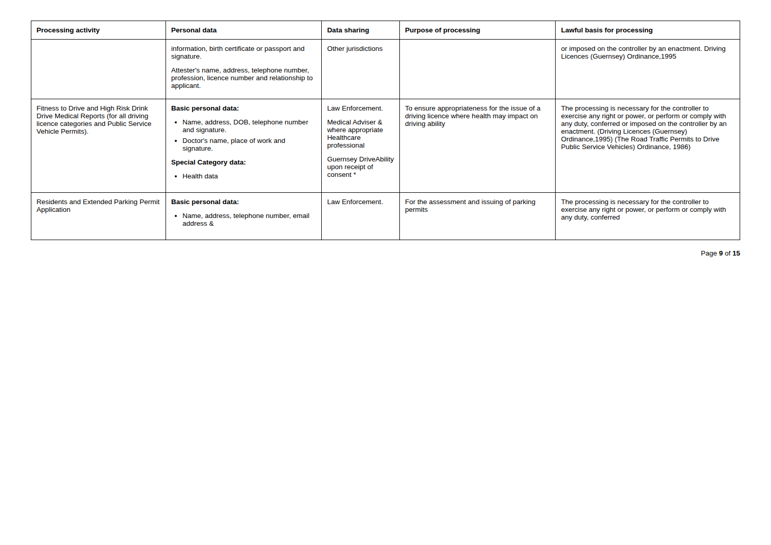| Processing activity | Personal data | Data sharing | Purpose of processing | Lawful basis for processing |
| --- | --- | --- | --- | --- |
| | information, birth certificate or passport and signature. Attester's name, address, telephone number, profession, licence number and relationship to applicant. | Other jurisdictions | | or imposed on the controller by an enactment. Driving Licences (Guernsey) Ordinance,1995 |
| Fitness to Drive and High Risk Drink Drive Medical Reports (for all driving licence categories and Public Service Vehicle Permits). | Basic personal data: Name, address, DOB, telephone number and signature. Doctor's name, place of work and signature. Special Category data: Health data | Law Enforcement. Medical Adviser & where appropriate Healthcare professional Guernsey DriveAbility upon receipt of consent * | To ensure appropriateness for the issue of a driving licence where health may impact on driving ability | The processing is necessary for the controller to exercise any right or power, or perform or comply with any duty, conferred or imposed on the controller by an enactment. (Driving Licences (Guernsey) Ordinance,1995) (The Road Traffic Permits to Drive Public Service Vehicles) Ordinance, 1986) |
| Residents and Extended Parking Permit Application | Basic personal data: Name, address, telephone number, email address & | Law Enforcement. | For the assessment and issuing of parking permits | The processing is necessary for the controller to exercise any right or power, or perform or comply with any duty, conferred |
Page 9 of 15